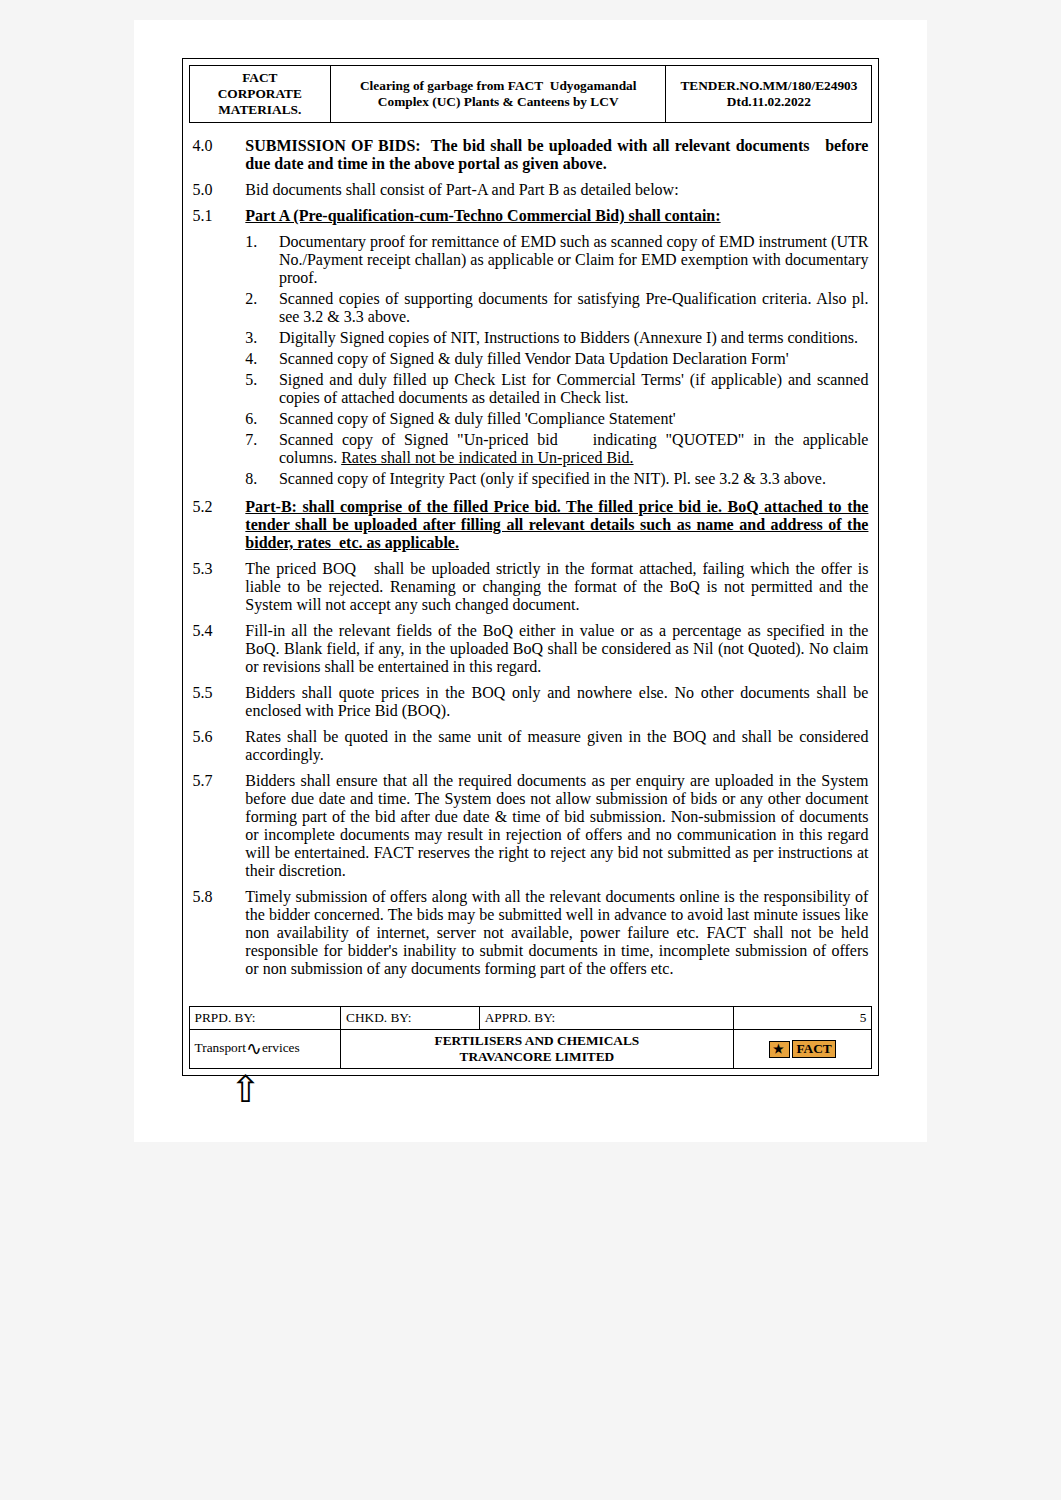| FACT CORPORATE MATERIALS. | Clearing of garbage from FACT Udyogamandal Complex (UC) Plants & Canteens by LCV | TENDER.NO.MM/180/E24903 Dtd.11.02.2022 |
4.0
SUBMISSION OF BIDS: The bid shall be uploaded with all relevant documents before due date and time in the above portal as given above.
5.0
Bid documents shall consist of Part-A and Part B as detailed below:
5.1
Part A (Pre-qualification-cum-Techno Commercial Bid) shall contain:
1. Documentary proof for remittance of EMD such as scanned copy of EMD instrument (UTR No./Payment receipt challan) as applicable or Claim for EMD exemption with documentary proof.
2. Scanned copies of supporting documents for satisfying Pre-Qualification criteria. Also pl. see 3.2 & 3.3 above.
3. Digitally Signed copies of NIT, Instructions to Bidders (Annexure I) and terms conditions.
4. Scanned copy of Signed & duly filled Vendor Data Updation Declaration Form'
5. Signed and duly filled up Check List for Commercial Terms' (if applicable) and scanned copies of attached documents as detailed in Check list.
6. Scanned copy of Signed & duly filled 'Compliance Statement'
7. Scanned copy of Signed "Un-priced bid indicating "QUOTED" in the applicable columns. Rates shall not be indicated in Un-priced Bid.
8. Scanned copy of Integrity Pact (only if specified in the NIT). Pl. see 3.2 & 3.3 above.
5.2
Part-B: shall comprise of the filled Price bid. The filled price bid ie. BoQ attached to the tender shall be uploaded after filling all relevant details such as name and address of the bidder, rates etc. as applicable.
5.3
The priced BOQ shall be uploaded strictly in the format attached, failing which the offer is liable to be rejected. Renaming or changing the format of the BoQ is not permitted and the System will not accept any such changed document.
5.4
Fill-in all the relevant fields of the BoQ either in value or as a percentage as specified in the BoQ. Blank field, if any, in the uploaded BoQ shall be considered as Nil (not Quoted). No claim or revisions shall be entertained in this regard.
5.5
Bidders shall quote prices in the BOQ only and nowhere else. No other documents shall be enclosed with Price Bid (BOQ).
5.6
Rates shall be quoted in the same unit of measure given in the BOQ and shall be considered accordingly.
5.7
Bidders shall ensure that all the required documents as per enquiry are uploaded in the System before due date and time. The System does not allow submission of bids or any other document forming part of the bid after due date & time of bid submission. Non-submission of documents or incomplete documents may result in rejection of offers and no communication in this regard will be entertained. FACT reserves the right to reject any bid not submitted as per instructions at their discretion.
5.8
Timely submission of offers along with all the relevant documents online is the responsibility of the bidder concerned. The bids may be submitted well in advance to avoid last minute issues like non availability of internet, server not available, power failure etc. FACT shall not be held responsible for bidder's inability to submit documents in time, incomplete submission of offers or non submission of any documents forming part of the offers etc.
| PRPD. BY: | CHKD. BY: | APPRD. BY: | 5 |
| Transport ∿ ervices ⇧ | FERTILISERS AND CHEMICALS TRAVANCORE LIMITED | ★ FACT |